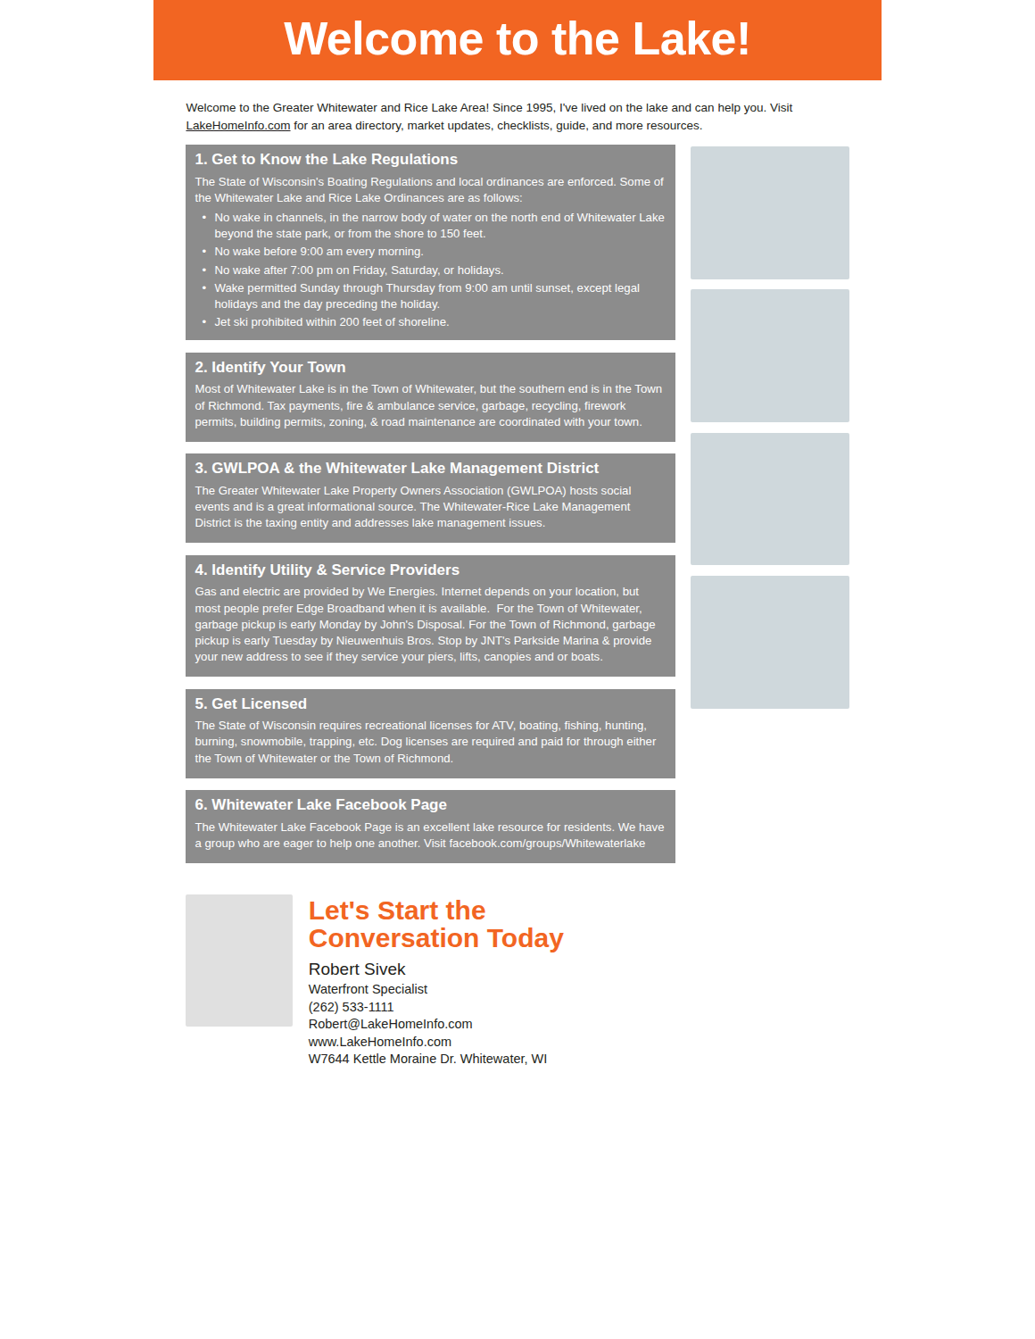Welcome to the Lake!
Welcome to the Greater Whitewater and Rice Lake Area! Since 1995, I've lived on the lake and can help you. Visit LakeHomeInfo.com for an area directory, market updates, checklists, guide, and more resources.
1. Get to Know the Lake Regulations
The State of Wisconsin's Boating Regulations and local ordinances are enforced. Some of the Whitewater Lake and Rice Lake Ordinances are as follows:
No wake in channels, in the narrow body of water on the north end of Whitewater Lake beyond the state park, or from the shore to 150 feet.
No wake before 9:00 am every morning.
No wake after 7:00 pm on Friday, Saturday, or holidays.
Wake permitted Sunday through Thursday from 9:00 am until sunset, except legal holidays and the day preceding the holiday.
Jet ski prohibited within 200 feet of shoreline.
2. Identify Your Town
Most of Whitewater Lake is in the Town of Whitewater, but the southern end is in the Town of Richmond. Tax payments, fire & ambulance service, garbage, recycling, firework permits, building permits, zoning, & road maintenance are coordinated with your town.
3. GWLPOA & the Whitewater Lake Management District
The Greater Whitewater Lake Property Owners Association (GWLPOA) hosts social events and is a great informational source. The Whitewater-Rice Lake Management District is the taxing entity and addresses lake management issues.
4. Identify Utility & Service Providers
Gas and electric are provided by We Energies. Internet depends on your location, but most people prefer Edge Broadband when it is available. For the Town of Whitewater, garbage pickup is early Monday by John's Disposal. For the Town of Richmond, garbage pickup is early Tuesday by Nieuwenhuis Bros. Stop by JNT's Parkside Marina & provide your new address to see if they service your piers, lifts, canopies and or boats.
5. Get Licensed
The State of Wisconsin requires recreational licenses for ATV, boating, fishing, hunting, burning, snowmobile, trapping, etc. Dog licenses are required and paid for through either the Town of Whitewater or the Town of Richmond.
6. Whitewater Lake Facebook Page
The Whitewater Lake Facebook Page is an excellent lake resource for residents. We have a group who are eager to help one another. Visit facebook.com/groups/Whitewaterlake
Let's Start the Conversation Today
Robert Sivek
Waterfront Specialist
(262) 533-1111
Robert@LakeHomeInfo.com
www.LakeHomeInfo.com
W7644 Kettle Moraine Dr. Whitewater, WI